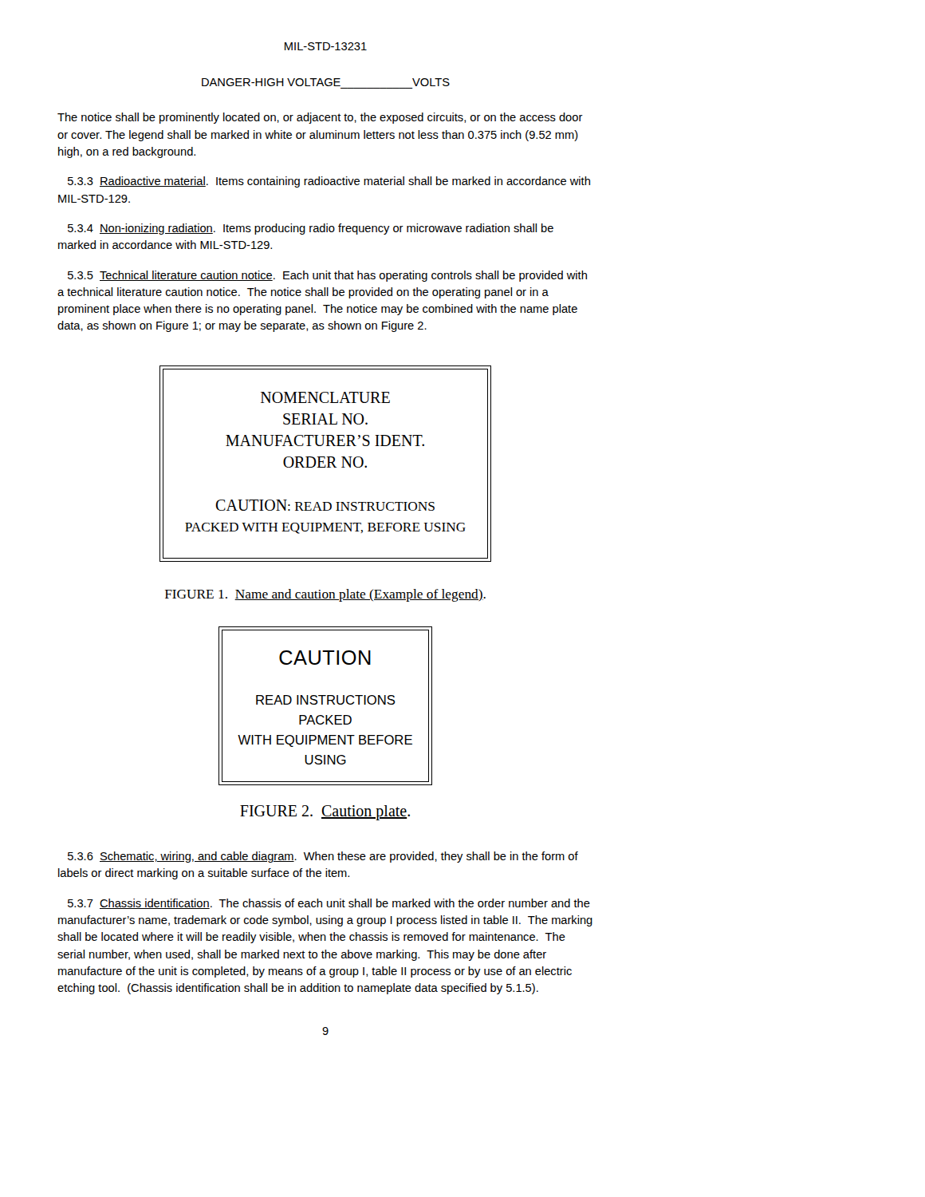MIL-STD-13231
DANGER-HIGH VOLTAGE___________VOLTS
The notice shall be prominently located on, or adjacent to, the exposed circuits, or on the access door or cover. The legend shall be marked in white or aluminum letters not less than 0.375 inch (9.52 mm) high, on a red background.
5.3.3 Radioactive material. Items containing radioactive material shall be marked in accordance with MIL-STD-129.
5.3.4 Non-ionizing radiation. Items producing radio frequency or microwave radiation shall be marked in accordance with MIL-STD-129.
5.3.5 Technical literature caution notice. Each unit that has operating controls shall be provided with a technical literature caution notice. The notice shall be provided on the operating panel or in a prominent place when there is no operating panel. The notice may be combined with the name plate data, as shown on Figure 1; or may be separate, as shown on Figure 2.
NOMENCLATURE
SERIAL NO.
MANUFACTURER’S IDENT.
ORDER NO.
CAUTION: READ INSTRUCTIONS
PACKED WITH EQUIPMENT, BEFORE USING
FIGURE 1. Name and caution plate (Example of legend).
CAUTION
READ INSTRUCTIONS PACKED
WITH EQUIPMENT BEFORE USING
FIGURE 2. Caution plate.
5.3.6 Schematic, wiring, and cable diagram. When these are provided, they shall be in the form of labels or direct marking on a suitable surface of the item.
5.3.7 Chassis identification. The chassis of each unit shall be marked with the order number and the manufacturer’s name, trademark or code symbol, using a group I process listed in table II. The marking shall be located where it will be readily visible, when the chassis is removed for maintenance. The serial number, when used, shall be marked next to the above marking. This may be done after manufacture of the unit is completed, by means of a group I, table II process or by use of an electric etching tool. (Chassis identification shall be in addition to nameplate data specified by 5.1.5).
9